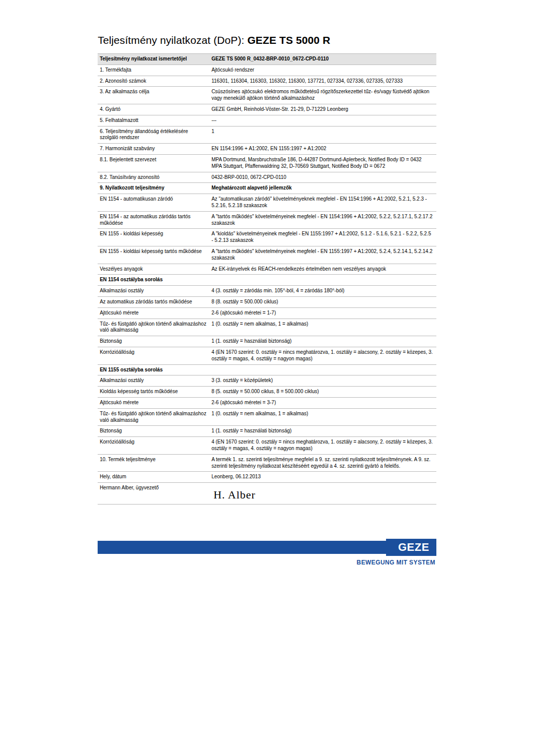Teljesítmény nyilatkozat (DoP): GEZE TS 5000 R
| Teljesítmény nyilatkozat ismertetőjel | GEZE TS 5000 R_0432-BRP-0010_0672-CPD-0110 |
| 1. Termékfajta | Ajtócsukó rendszer |
| 2. Azonosító számok | 116301, 116304, 116303, 116302, 116300, 137721, 027334, 027336, 027335, 027333 |
| 3. Az alkalmazás célja | Csúszósínes ajtócsukó elektromos működtetésű rögzítőszerkezettel tűz- és/vagy füstvédő ajtókon vagy menekülő ajtókon történő alkalmazáshoz |
| 4. Gyártó | GEZE GmbH, Reinhold-Vöster-Str. 21-29, D-71229 Leonberg |
| 5. Felhatalmazott | --- |
| 6. Teljesítmény állandóság értékelésére szolgáló rendszer | 1 |
| 7. Harmonizált szabvány | EN 1154:1996 + A1:2002, EN 1155:1997 + A1:2002 |
| 8.1. Bejelentett szervezet | MPA Dortmund, Marsbruchstraße 186, D-44287 Dortmund-Aplerbeck, Notified Body ID = 0432 MPA Stuttgart, Pfaffenwaldring 32, D-70569 Stuttgart, Notified Body ID = 0672 |
| 8.2. Tanúsítvány azonosító | 0432-BRP-0010, 0672-CPD-0110 |
| 9. Nyilatkozott teljesítmény | Meghatározott alapvető jellemzők |
| EN 1154 - automatikusan záródó | Az "automatikusan záródó" követelményeknek megfelel - EN 1154:1996 + A1:2002, 5.2.1, 5.2.3 - 5.2.16, 5.2.18 szakaszok |
| EN 1154 - az automatikus záródás tartós működése | A "tartós működés" követelményeinek megfelel - EN 1154:1996 + A1:2002, 5.2.2, 5.2.17.1, 5.2.17.2 szakaszok |
| EN 1155 - kioldási képesség | A "kioldás" követelményeinek megfelel - EN 1155:1997 + A1:2002, 5.1.2 - 5.1.6, 5.2.1 - 5.2.2, 5.2.5 - 5.2.13 szakaszok |
| EN 1155 - kioldási képesség tartós működése | A "tartós működés" követelményeinek megfelel - EN 1155:1997 + A1:2002, 5.2.4, 5.2.14.1, 5.2.14.2 szakaszok |
| Veszélyes anyagok | Az EK-irányelvek és REACH-rendelkezés értelmében nem veszélyes anyagok |
| EN 1154 osztályba sorolás | |
| Alkalmazási osztály | 4 (3. osztály = záródás min. 105°-ból, 4 = záródás 180°-ból) |
| Az automatikus záródás tartós működése | 8 (8. osztály = 500.000 ciklus) |
| Ajtócsukó mérete | 2-6 (ajtócsukó méretei = 1-7) |
| Tűz- és füstgátló ajtókon történő alkalmazáshoz való alkalmasság | 1 (0. osztály = nem alkalmas, 1 = alkalmas) |
| Biztonság | 1 (1. osztály = használati biztonság) |
| Korrózióállóság | 4 (EN 1670 szerint: 0. osztály = nincs meghatározva, 1. osztály = alacsony, 2. osztály = közepes, 3. osztály = magas, 4. osztály = nagyon magas) |
| EN 1155 osztályba sorolás | |
| Alkalmazási osztály | 3 (3. osztály = középületek) |
| Kioldás képesség tartós működése | 8 (5. osztály = 50.000 ciklus, 8 = 500.000 ciklus) |
| Ajtócsukó mérete | 2-6 (ajtócsukó méretei = 3-7) |
| Tűz- és füstgátló ajtókon történő alkalmazáshoz való alkalmasság | 1 (0. osztály = nem alkalmas, 1 = alkalmas) |
| Biztonság | 1 (1. osztály = használati biztonság) |
| Korrózióállóság | 4 (EN 1670 szerint: 0. osztály = nincs meghatározva, 1. osztály = alacsony, 2. osztály = közepes, 3. osztály = magas, 4. osztály = nagyon magas) |
| 10. Termék teljesítménye | A termék 1. sz. szerinti teljesítménye megfelel a 9. sz. szerinti nyilatkozott teljesítménynek. A 9. sz. szerinti teljesítmény nyilatkozat készítéséért egyedül a 4. sz. szerinti gyártó a felelős. |
| Hely, dátum | Leonberg, 06.12.2013 |
| Hermann Alber, ügyvezető | H. Alber |
GEZE
BEWEGUNG MIT SYSTEM